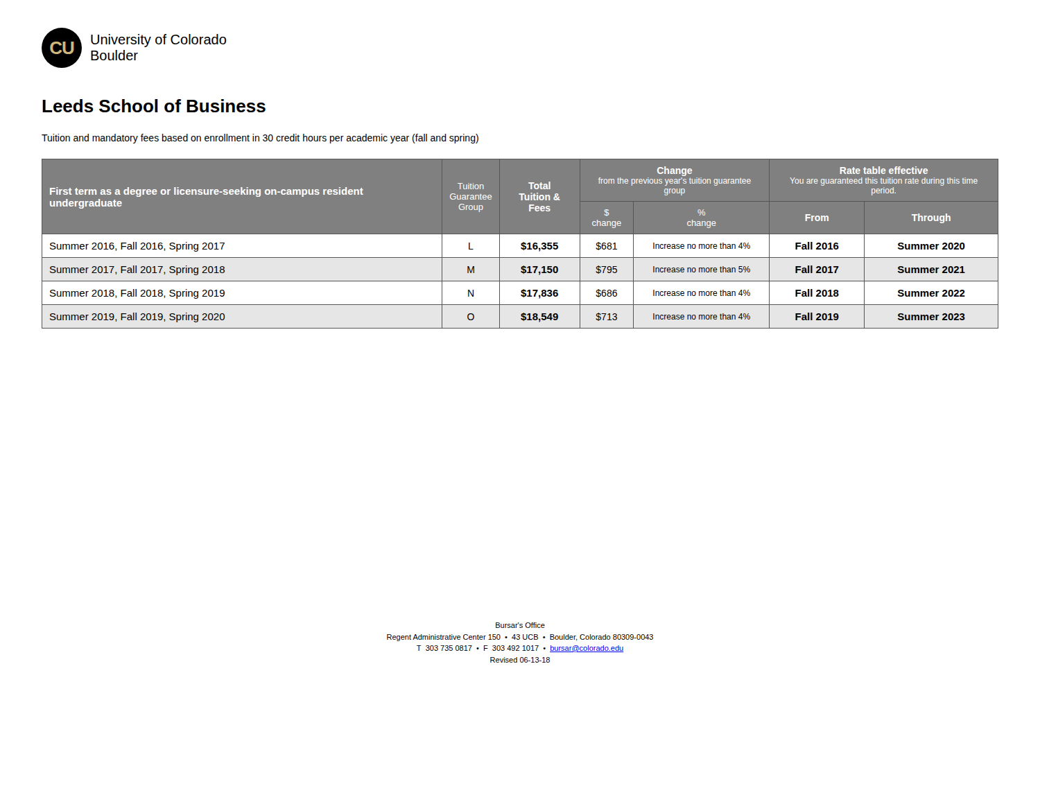CU
University of Colorado
Boulder
Leeds School of Business
Tuition and mandatory fees based on enrollment in 30 credit hours per academic year (fall and spring)
| First term as a degree or licensure-seeking on-campus resident undergraduate | Tuition Guarantee Group | Total Tuition & Fees | Change from the previous year's tuition guarantee group | Rate table effective You are guaranteed this tuition rate during this time period. |
| --- | --- | --- | --- | --- |
| $ change | % change | From | Through |
| Summer 2016, Fall 2016, Spring 2017 | L | $16,355 | $681 | Increase no more than 4% | Fall 2016 | Summer 2020 |
| Summer 2017, Fall 2017, Spring 2018 | M | $17,150 | $795 | Increase no more than 5% | Fall 2017 | Summer 2021 |
| Summer 2018, Fall 2018, Spring 2019 | N | $17,836 | $686 | Increase no more than 4% | Fall 2018 | Summer 2022 |
| Summer 2019, Fall 2019, Spring 2020 | O | $18,549 | $713 | Increase no more than 4% | Fall 2019 | Summer 2023 |
Bursar's Office
Regent Administrative Center 150 • 43 UCB • Boulder, Colorado 80309-0043
T 303 735 0817 • F 303 492 1017 • bursar@colorado.edu
Revised 06-13-18